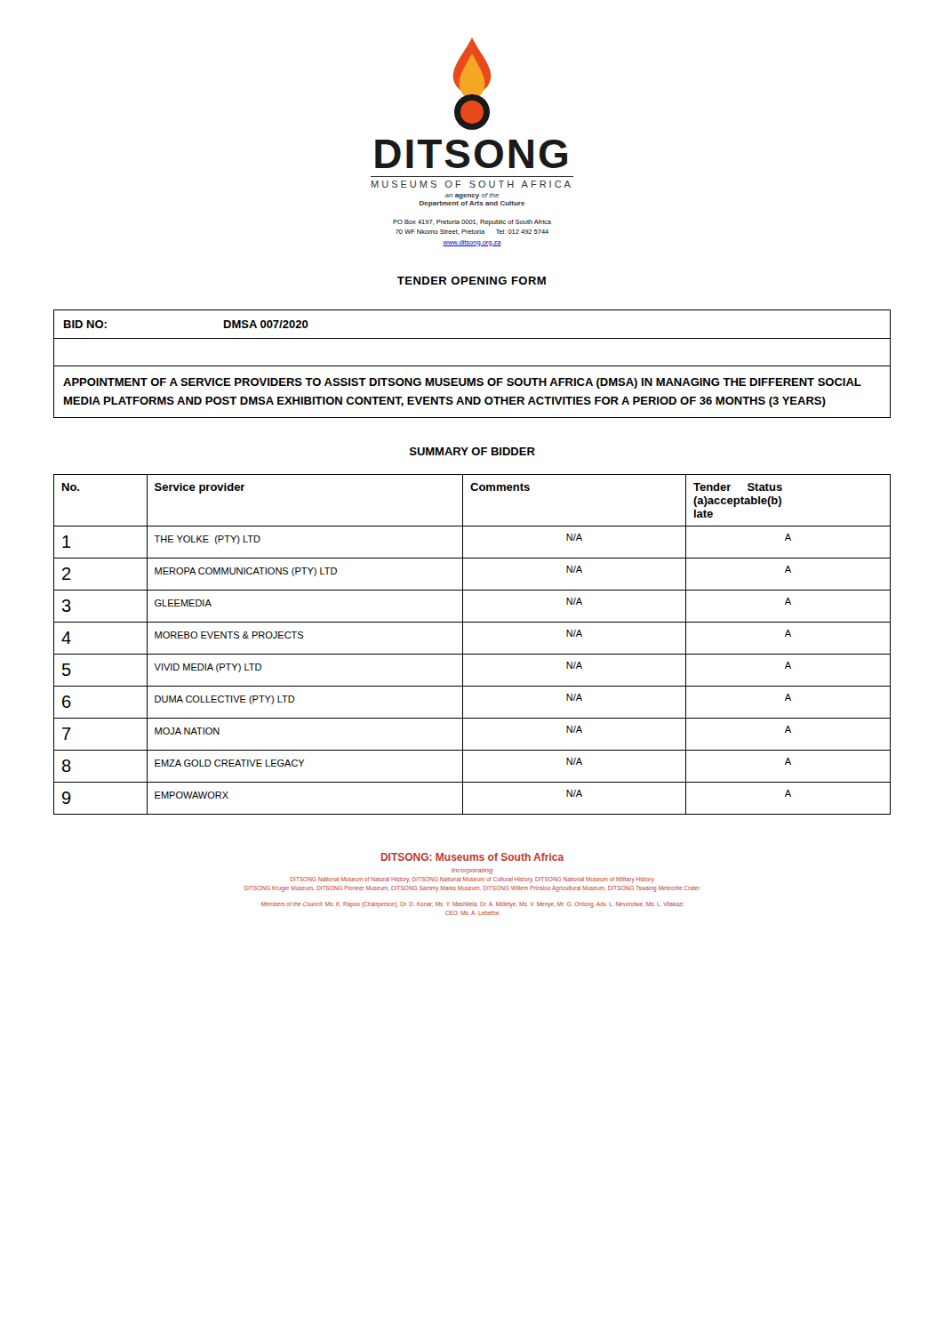DITSONG
MUSEUMS OF SOUTH AFRICA
an agency of the
Department of Arts and Culture
PO Box 4197, Pretoria 0001, Republic of South Africa
70 WF Nkomo Street, Pretoria Tel: 012 492 5744
www.ditsong.org.za
TENDER OPENING FORM
| BID NO: DMSA 007/2020 |
| APPOINTMENT OF A SERVICE PROVIDERS TO ASSIST DITSONG MUSEUMS OF SOUTH AFRICA (DMSA) IN MANAGING THE DIFFERENT SOCIAL MEDIA PLATFORMS AND POST DMSA EXHIBITION CONTENT, EVENTS AND OTHER ACTIVITIES FOR A PERIOD OF 36 MONTHS (3 YEARS) |
SUMMARY OF BIDDER
| No. | Service provider | Comments | Tender Status (a)acceptable(b) late |
| --- | --- | --- | --- |
| 1 | THE YOLKE (PTY) LTD | N/A | A |
| 2 | MEROPA COMMUNICATIONS (PTY) LTD | N/A | A |
| 3 | GLEEMEDIA | N/A | A |
| 4 | MOREBO EVENTS & PROJECTS | N/A | A |
| 5 | VIVID MEDIA (PTY) LTD | N/A | A |
| 6 | DUMA COLLECTIVE (PTY) LTD | N/A | A |
| 7 | MOJA NATION | N/A | A |
| 8 | EMZA GOLD CREATIVE LEGACY | N/A | A |
| 9 | EMPOWAWORX | N/A | A |
DITSONG: Museums of South Africa
Incorporating
DITSONG National Museum of Natural History, DITSONG National Museum of Cultural History, DITSONG National Museum of Military History
DITSONG Kruger Museum, DITSONG Pioneer Museum, DITSONG Sammy Marks Museum, DITSONG Willem Prinsloo Agricultural Museum, DITSONG Tswaing Meteorite Crater
Members of the Council: Ms. K. Rapoo (Chairperson), Dr. D. Konar; Ms. Y. Mashilela, Dr. A. Mdletye, Ms. V. Menye, Mr. G. Ontong, Adv. L. Nevondwe, Ms. L. Vilakazi
CEO: Ms. A. Lebethe